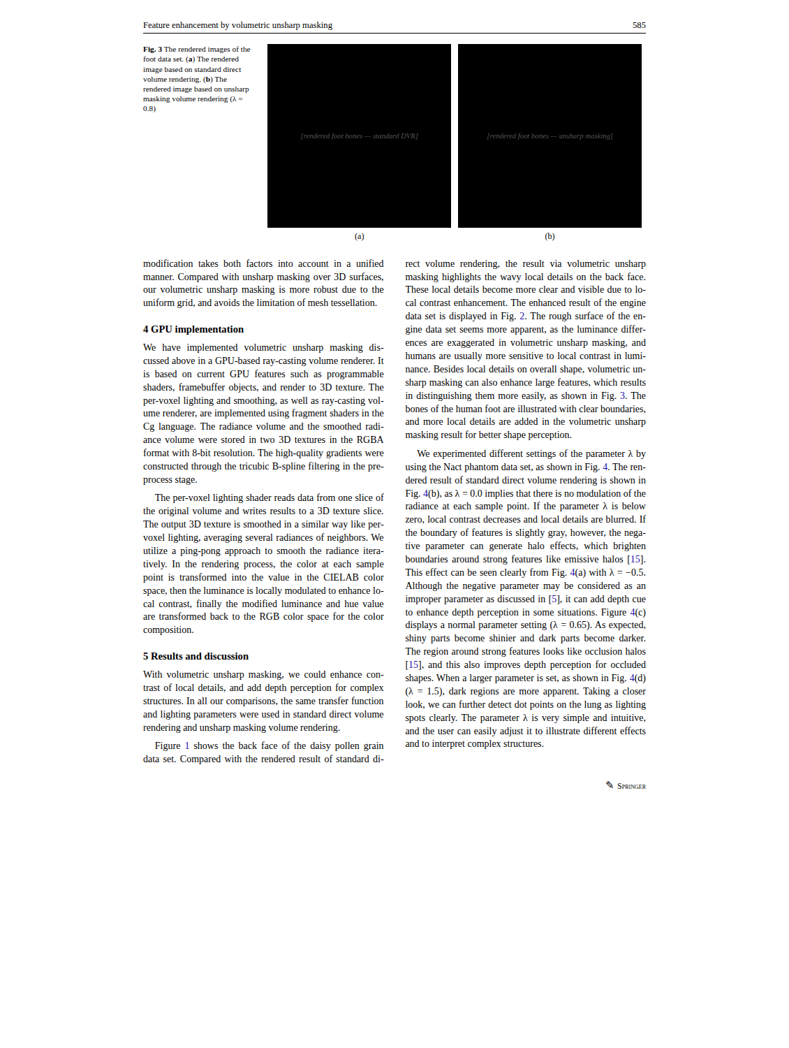Feature enhancement by volumetric unsharp masking 585
Fig. 3 The rendered images of the foot data set. (a) The rendered image based on standard direct volume rendering. (b) The rendered image based on unsharp masking volume rendering (λ = 0.8)
[rendered foot bones — standard DVR]
[rendered foot bones — unsharp masking]
(a) (b)
modification takes both factors into account in a unified manner. Compared with unsharp masking over 3D surfaces, our volumetric unsharp masking is more robust due to the uniform grid, and avoids the limitation of mesh tessellation.
4 GPU implementation
We have implemented volumetric unsharp masking discussed above in a GPU-based ray-casting volume renderer. It is based on current GPU features such as programmable shaders, framebuffer objects, and render to 3D texture. The per-voxel lighting and smoothing, as well as ray-casting volume renderer, are implemented using fragment shaders in the Cg language. The radiance volume and the smoothed radiance volume were stored in two 3D textures in the RGBA format with 8-bit resolution. The high-quality gradients were constructed through the tricubic B-spline filtering in the preprocess stage.
The per-voxel lighting shader reads data from one slice of the original volume and writes results to a 3D texture slice. The output 3D texture is smoothed in a similar way like per-voxel lighting, averaging several radiances of neighbors. We utilize a ping-pong approach to smooth the radiance iteratively. In the rendering process, the color at each sample point is transformed into the value in the CIELAB color space, then the luminance is locally modulated to enhance local contrast, finally the modified luminance and hue value are transformed back to the RGB color space for the color composition.
5 Results and discussion
With volumetric unsharp masking, we could enhance contrast of local details, and add depth perception for complex structures. In all our comparisons, the same transfer function and lighting parameters were used in standard direct volume rendering and unsharp masking volume rendering.
Figure 1 shows the back face of the daisy pollen grain data set. Compared with the rendered result of standard direct volume rendering, the result via volumetric unsharp masking highlights the wavy local details on the back face. These local details become more clear and visible due to local contrast enhancement. The enhanced result of the engine data set is displayed in Fig. 2. The rough surface of the engine data set seems more apparent, as the luminance differences are exaggerated in volumetric unsharp masking, and humans are usually more sensitive to local contrast in luminance. Besides local details on overall shape, volumetric unsharp masking can also enhance large features, which results in distinguishing them more easily, as shown in Fig. 3. The bones of the human foot are illustrated with clear boundaries, and more local details are added in the volumetric unsharp masking result for better shape perception.
We experimented different settings of the parameter λ by using the Nact phantom data set, as shown in Fig. 4. The rendered result of standard direct volume rendering is shown in Fig. 4(b), as λ = 0.0 implies that there is no modulation of the radiance at each sample point. If the parameter λ is below zero, local contrast decreases and local details are blurred. If the boundary of features is slightly gray, however, the negative parameter can generate halo effects, which brighten boundaries around strong features like emissive halos [15]. This effect can be seen clearly from Fig. 4(a) with λ = −0.5. Although the negative parameter may be considered as an improper parameter as discussed in [5], it can add depth cue to enhance depth perception in some situations. Figure 4(c) displays a normal parameter setting (λ = 0.65). As expected, shiny parts become shinier and dark parts become darker. The region around strong features looks like occlusion halos [15], and this also improves depth perception for occluded shapes. When a larger parameter is set, as shown in Fig. 4(d) (λ = 1.5), dark regions are more apparent. Taking a closer look, we can further detect dot points on the lung as lighting spots clearly. The parameter λ is very simple and intuitive, and the user can easily adjust it to illustrate different effects and to interpret complex structures.
✎Springer